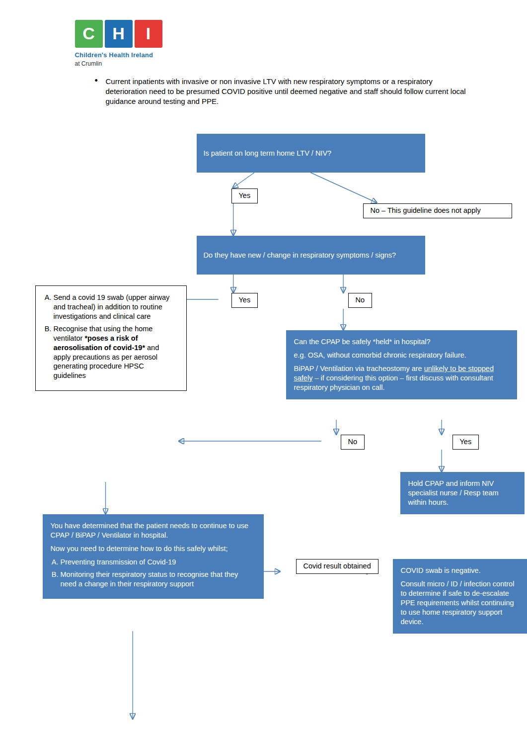CHI
Children's Health Ireland
at Crumlin
Current inpatients with invasive or non invasive LTV with new respiratory symptoms or a respiratory deterioration need to be presumed COVID positive until deemed negative and staff should follow current local guidance around testing and PPE.
Is patient on long term home LTV / NIV?
Yes
No – This guideline does not apply
Do they have new / change in respiratory symptoms / signs?
Yes
No
Send a covid 19 swab (upper airway and tracheal) in addition to routine investigations and clinical care
Recognise that using the home ventilator *poses a risk of aerosolisation of covid-19* and apply precautions as per aerosol generating procedure HPSC guidelines
Can the CPAP be safely *held* in hospital?
e.g. OSA, without comorbid chronic respiratory failure.
BiPAP / Ventilation via tracheostomy are unlikely to be stopped safely – if considering this option – first discuss with consultant respiratory physician on call.
No
Yes
Hold CPAP and inform NIV specialist nurse / Resp team within hours.
You have determined that the patient needs to continue to use CPAP / BiPAP / Ventilator in hospital.
Now you need to determine how to do this safely whilst;
Preventing transmission of Covid-19
Monitoring their respiratory status to recognise that they need a change in their respiratory support
Covid result obtained
COVID swab is negative.
Consult micro / ID / infection control to determine if safe to de-escalate PPE requirements whilst continuing to use home respiratory support device.